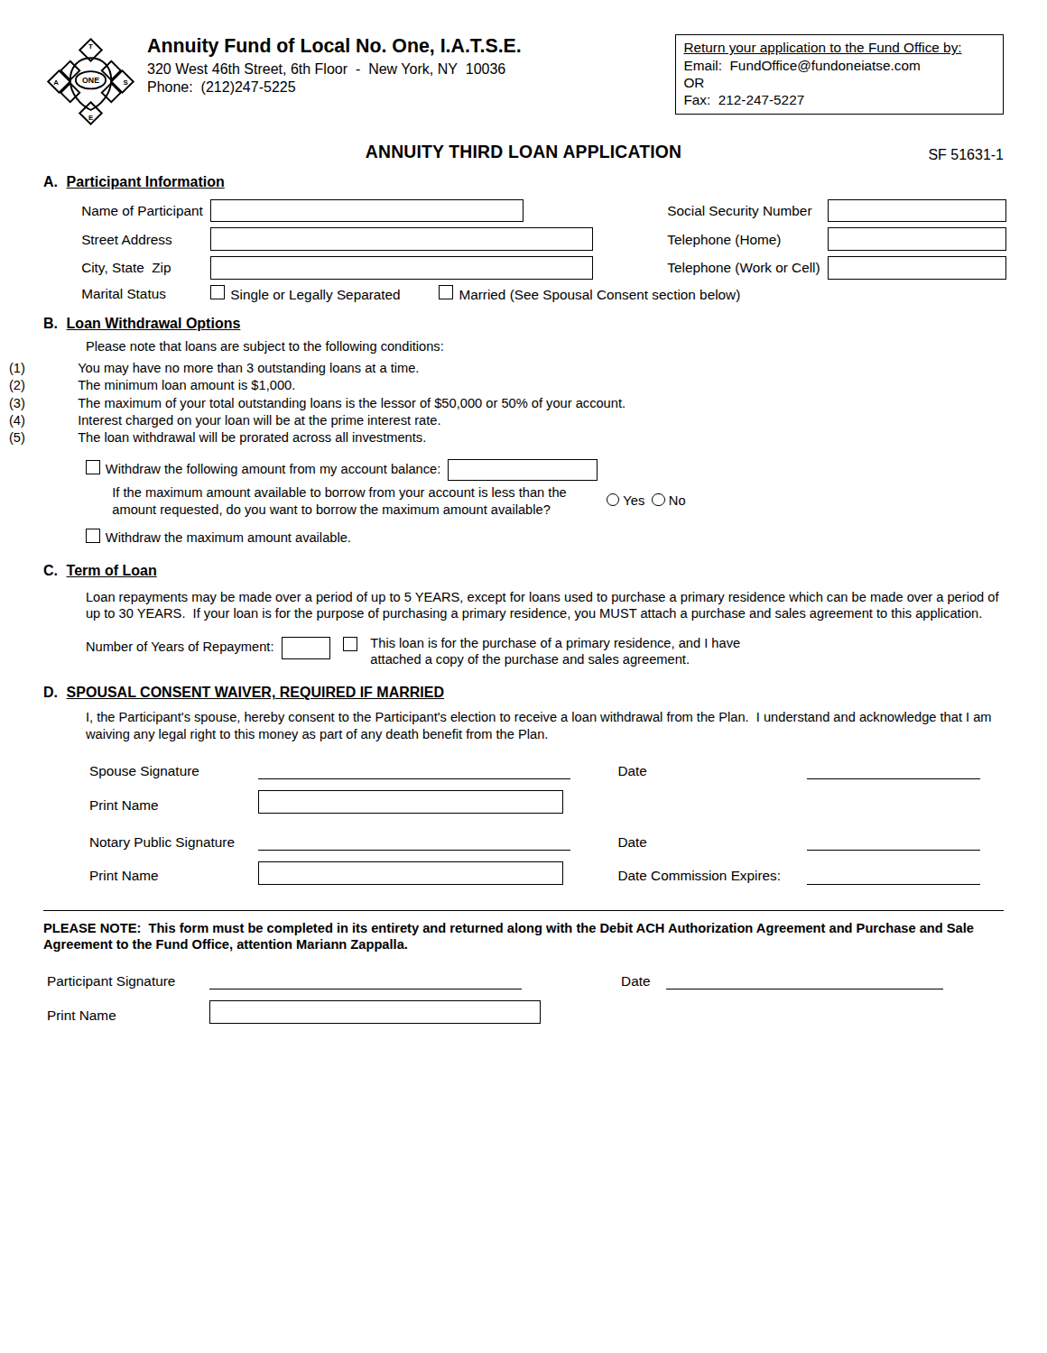T E A S ONE
Annuity Fund of Local No. One, I.A.T.S.E.
320 West 46th Street, 6th Floor - New York, NY 10036
Phone: (212)247-5225
Return your application to the Fund Office by:
Email: FundOffice@fundoneiatse.com
OR
Fax: 212-247-5227
ANNUITY THIRD LOAN APPLICATION
SF 51631-1
A. Participant Information
| Name of Participant | | Social Security Number | |
| Street Address | | Telephone (Home) | |
| City, State Zip | | Telephone (Work or Cell) | |
| Marital Status | Single or Legally Separated Married (See Spousal Consent section below) |
B. Loan Withdrawal Options
Please note that loans are subject to the following conditions:
(1) You may have no more than 3 outstanding loans at a time.
(2) The minimum loan amount is $1,000.
(3) The maximum of your total outstanding loans is the lessor of $50,000 or 50% of your account.
(4) Interest charged on your loan will be at the prime interest rate.
(5) The loan withdrawal will be prorated across all investments.
Withdraw the following amount from my account balance:
If the maximum amount available to borrow from your account is less than the amount requested, do you want to borrow the maximum amount available?
Yes No
Withdraw the maximum amount available.
C. Term of Loan
Loan repayments may be made over a period of up to 5 YEARS, except for loans used to purchase a primary residence which can be made over a period of up to 30 YEARS. If your loan is for the purpose of purchasing a primary residence, you MUST attach a purchase and sales agreement to this application.
Number of Years of Repayment:
This loan is for the purchase of a primary residence, and I have attached a copy of the purchase and sales agreement.
D. SPOUSAL CONSENT WAIVER, REQUIRED IF MARRIED
I, the Participant's spouse, hereby consent to the Participant's election to receive a loan withdrawal from the Plan. I understand and acknowledge that I am waiving any legal right to this money as part of any death benefit from the Plan.
| Spouse Signature | | Date | |
| Print Name | | | |
| Notary Public Signature | | Date | |
| Print Name | | Date Commission Expires: | |
PLEASE NOTE: This form must be completed in its entirety and returned along with the Debit ACH Authorization Agreement and Purchase and Sale Agreement to the Fund Office, attention Mariann Zappalla.
| Participant Signature | | Date | |
| Print Name | | | |